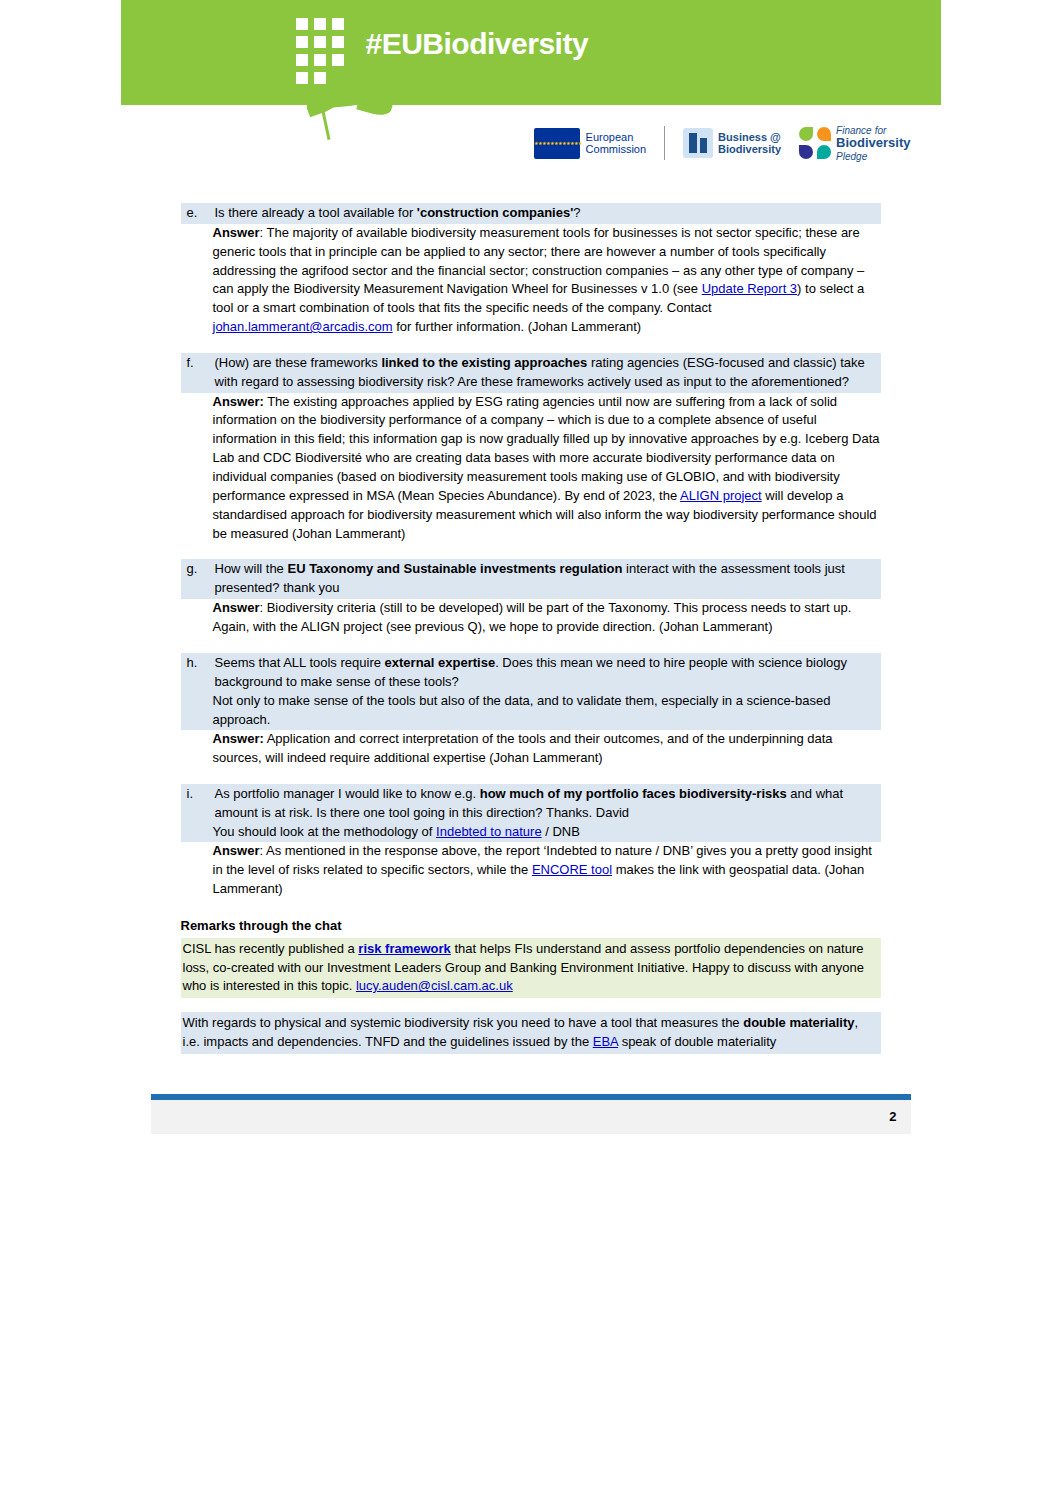#EUBiodiversity
European
Commission
Business @
Biodiversity
Finance for
Biodiversity
Pledge
e.
Is there already a tool available for 'construction companies'?
Answer: The majority of available biodiversity measurement tools for businesses is not sector specific; these are generic tools that in principle can be applied to any sector; there are however a number of tools specifically addressing the agrifood sector and the financial sector; construction companies – as any other type of company – can apply the Biodiversity Measurement Navigation Wheel for Businesses v 1.0 (see Update Report 3) to select a tool or a smart combination of tools that fits the specific needs of the company. Contact johan.lammerant@arcadis.com for further information. (Johan Lammerant)
f.
(How) are these frameworks linked to the existing approaches rating agencies (ESG-focused and classic) take with regard to assessing biodiversity risk? Are these frameworks actively used as input to the aforementioned?
Answer: The existing approaches applied by ESG rating agencies until now are suffering from a lack of solid information on the biodiversity performance of a company – which is due to a complete absence of useful information in this field; this information gap is now gradually filled up by innovative approaches by e.g. Iceberg Data Lab and CDC Biodiversité who are creating data bases with more accurate biodiversity performance data on individual companies (based on biodiversity measurement tools making use of GLOBIO, and with biodiversity performance expressed in MSA (Mean Species Abundance). By end of 2023, the ALIGN project will develop a standardised approach for biodiversity measurement which will also inform the way biodiversity performance should be measured (Johan Lammerant)
g.
How will the EU Taxonomy and Sustainable investments regulation interact with the assessment tools just presented? thank you
Answer: Biodiversity criteria (still to be developed) will be part of the Taxonomy. This process needs to start up. Again, with the ALIGN project (see previous Q), we hope to provide direction. (Johan Lammerant)
h.
Seems that ALL tools require external expertise. Does this mean we need to hire people with science biology background to make sense of these tools?
Not only to make sense of the tools but also of the data, and to validate them, especially in a science-based approach.
Answer: Application and correct interpretation of the tools and their outcomes, and of the underpinning data sources, will indeed require additional expertise (Johan Lammerant)
i.
As portfolio manager I would like to know e.g. how much of my portfolio faces biodiversity-risks and what amount is at risk. Is there one tool going in this direction? Thanks. David
You should look at the methodology of Indebted to nature / DNB
Answer: As mentioned in the response above, the report ‘Indebted to nature / DNB’ gives you a pretty good insight in the level of risks related to specific sectors, while the ENCORE tool makes the link with geospatial data. (Johan Lammerant)
Remarks through the chat
CISL has recently published a risk framework that helps FIs understand and assess portfolio dependencies on nature loss, co-created with our Investment Leaders Group and Banking Environment Initiative. Happy to discuss with anyone who is interested in this topic. lucy.auden@cisl.cam.ac.uk
With regards to physical and systemic biodiversity risk you need to have a tool that measures the double materiality, i.e. impacts and dependencies. TNFD and the guidelines issued by the EBA speak of double materiality
2